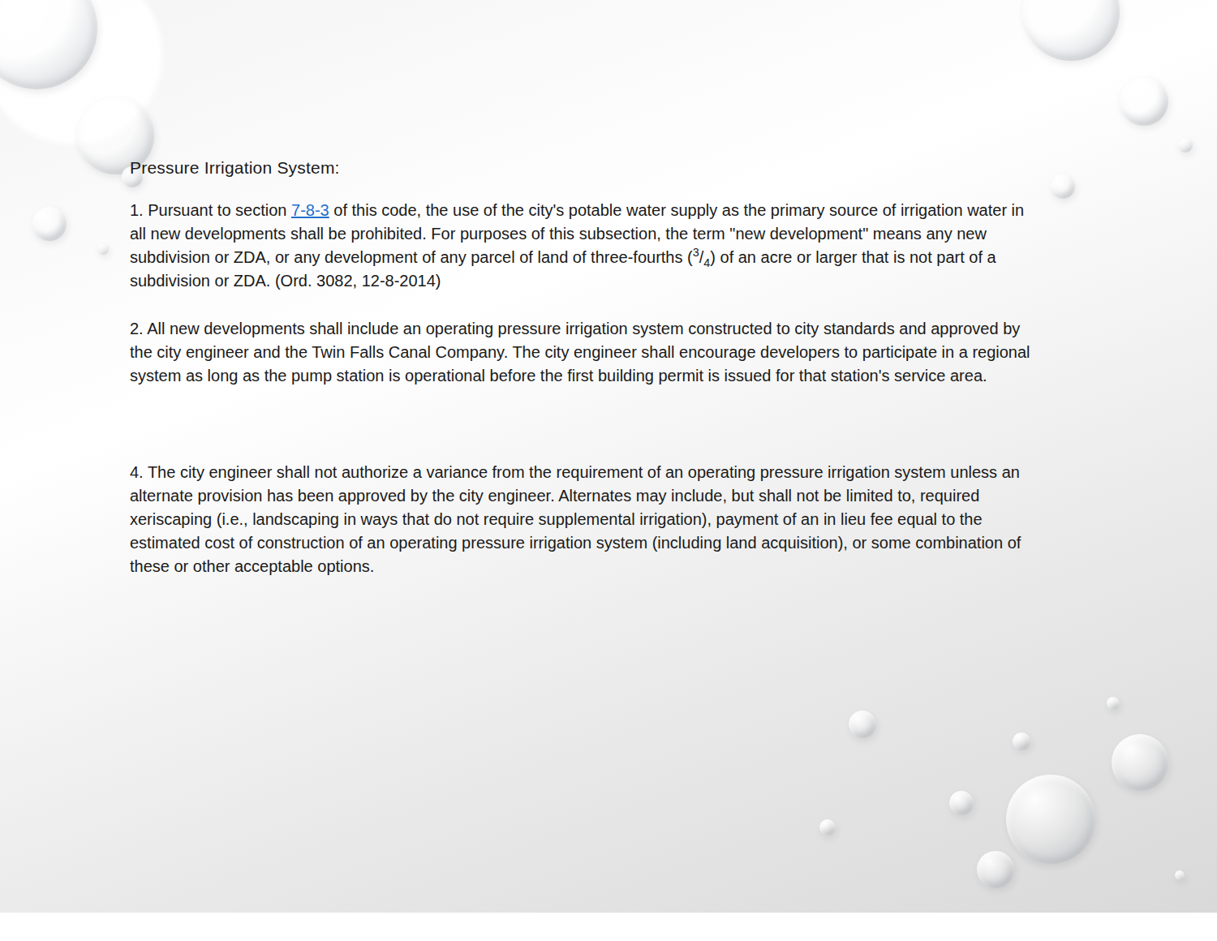Pressure Irrigation System:
1. Pursuant to section 7-8-3 of this code, the use of the city's potable water supply as the primary source of irrigation water in all new developments shall be prohibited. For purposes of this subsection, the term "new development" means any new subdivision or ZDA, or any development of any parcel of land of three-fourths (3/4) of an acre or larger that is not part of a subdivision or ZDA. (Ord. 3082, 12-8-2014)
2. All new developments shall include an operating pressure irrigation system constructed to city standards and approved by the city engineer and the Twin Falls Canal Company. The city engineer shall encourage developers to participate in a regional system as long as the pump station is operational before the first building permit is issued for that station's service area.
4. The city engineer shall not authorize a variance from the requirement of an operating pressure irrigation system unless an alternate provision has been approved by the city engineer. Alternates may include, but shall not be limited to, required xeriscaping (i.e., landscaping in ways that do not require supplemental irrigation), payment of an in lieu fee equal to the estimated cost of construction of an operating pressure irrigation system (including land acquisition), or some combination of these or other acceptable options.